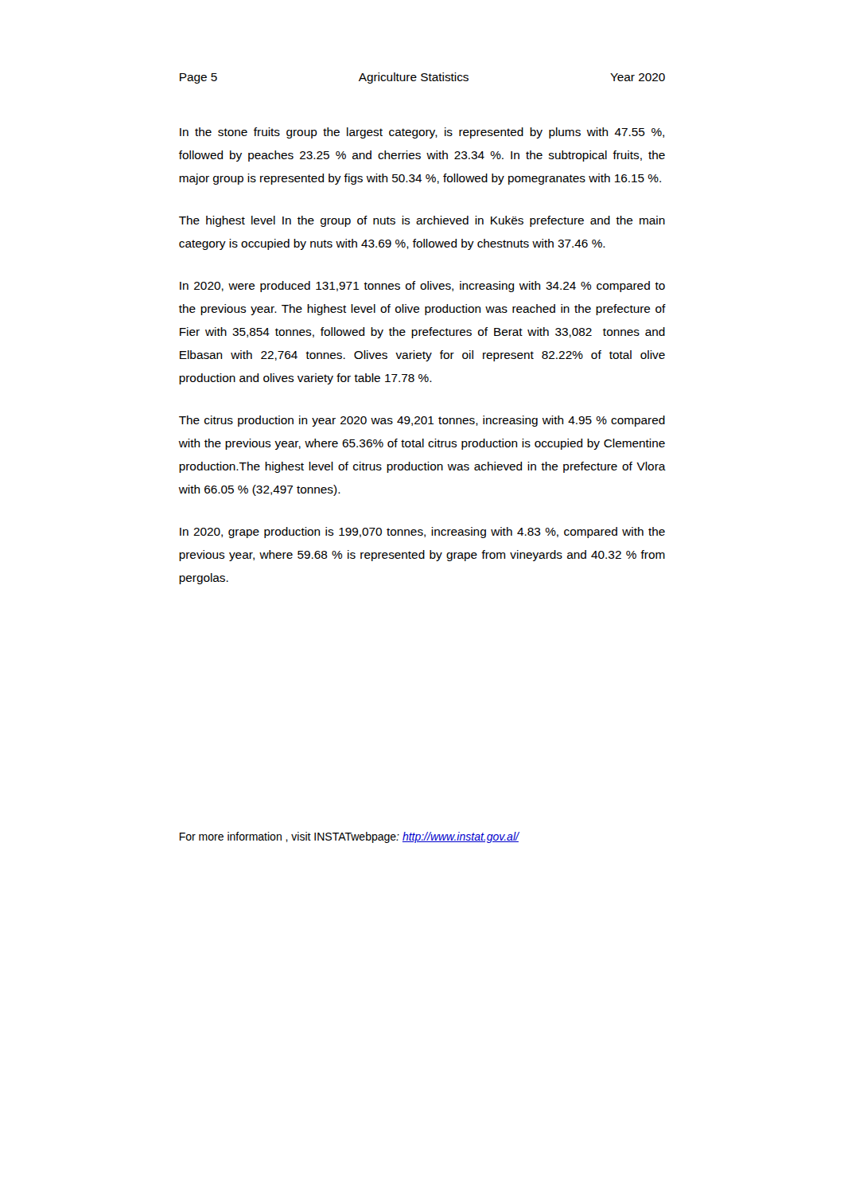Page 5
Agriculture Statistics
Year 2020
In the stone fruits group the largest category, is represented by plums with 47.55 %, followed by peaches 23.25 % and cherries with 23.34 %. In the subtropical fruits, the major group is represented by figs with 50.34 %, followed by pomegranates with 16.15 %.
The highest level In the group of nuts is archieved in Kukës prefecture and the main category is occupied by nuts with 43.69 %, followed by chestnuts with 37.46 %.
In 2020, were produced 131,971 tonnes of olives, increasing with 34.24 % compared to the previous year. The highest level of olive production was reached in the prefecture of Fier with 35,854 tonnes, followed by the prefectures of Berat with 33,082 tonnes and Elbasan with 22,764 tonnes. Olives variety for oil represent 82.22% of total olive production and olives variety for table 17.78 %.
The citrus production in year 2020 was 49,201 tonnes, increasing with 4.95 % compared with the previous year, where 65.36% of total citrus production is occupied by Clementine production.The highest level of citrus production was achieved in the prefecture of Vlora with 66.05 % (32,497 tonnes).
In 2020, grape production is 199,070 tonnes, increasing with 4.83 %, compared with the previous year, where 59.68 % is represented by grape from vineyards and 40.32 % from pergolas.
For more information , visit INSTATwebpage: http://www.instat.gov.al/